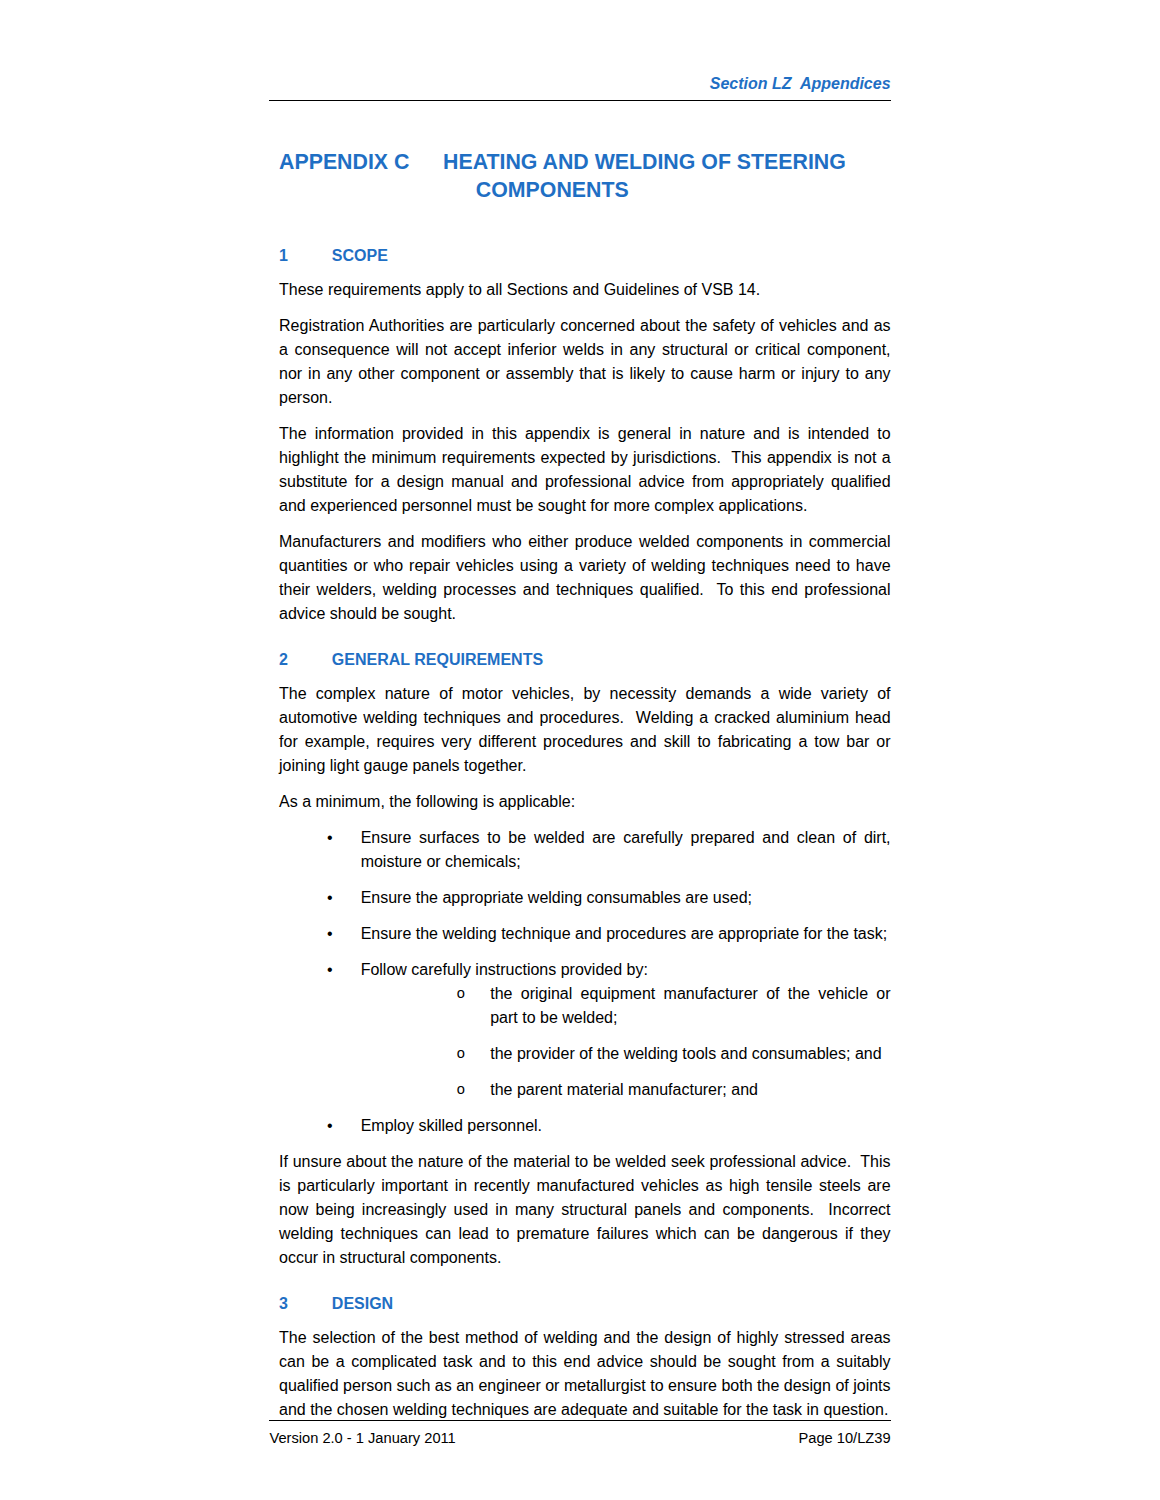Section LZ Appendices
APPENDIX CHEATING AND WELDING OF STEERING
COMPONENTS
1 SCOPE
These requirements apply to all Sections and Guidelines of VSB 14.
Registration Authorities are particularly concerned about the safety of vehicles and as a consequence will not accept inferior welds in any structural or critical component, nor in any other component or assembly that is likely to cause harm or injury to any person.
The information provided in this appendix is general in nature and is intended to highlight the minimum requirements expected by jurisdictions. This appendix is not a substitute for a design manual and professional advice from appropriately qualified and experienced personnel must be sought for more complex applications.
Manufacturers and modifiers who either produce welded components in commercial quantities or who repair vehicles using a variety of welding techniques need to have their welders, welding processes and techniques qualified. To this end professional advice should be sought.
2 GENERAL REQUIREMENTS
The complex nature of motor vehicles, by necessity demands a wide variety of automotive welding techniques and procedures. Welding a cracked aluminium head for example, requires very different procedures and skill to fabricating a tow bar or joining light gauge panels together.
As a minimum, the following is applicable:
Ensure surfaces to be welded are carefully prepared and clean of dirt, moisture or chemicals;
Ensure the appropriate welding consumables are used;
Ensure the welding technique and procedures are appropriate for the task;
Follow carefully instructions provided by:
the original equipment manufacturer of the vehicle or part to be welded;
the provider of the welding tools and consumables; and
the parent material manufacturer; and
Employ skilled personnel.
If unsure about the nature of the material to be welded seek professional advice. This is particularly important in recently manufactured vehicles as high tensile steels are now being increasingly used in many structural panels and components. Incorrect welding techniques can lead to premature failures which can be dangerous if they occur in structural components.
3 DESIGN
The selection of the best method of welding and the design of highly stressed areas can be a complicated task and to this end advice should be sought from a suitably qualified person such as an engineer or metallurgist to ensure both the design of joints and the chosen welding techniques are adequate and suitable for the task in question.
Version 2.0 - 1 January 2011 Page 10/LZ39